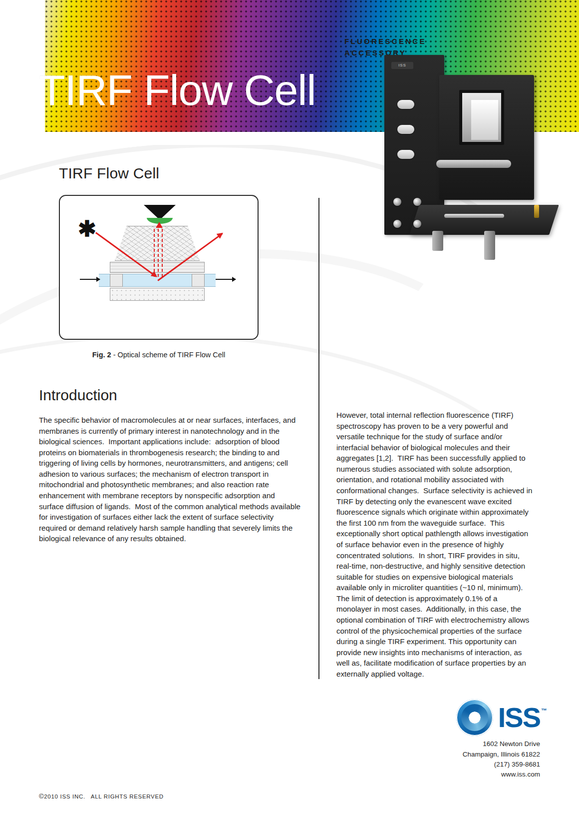Fluorescence
accessory
TIRF Flow Cell
ISS
TIRF Flow Cell
✱
Fig. 2 - Optical scheme of TIRF Flow Cell
Introduction
The specific behavior of macromolecules at or near surfaces, interfaces, and membranes is currently of primary interest in nanotechnology and in the biological sciences. Important applications include: adsorption of blood proteins on biomaterials in thrombogenesis research; the binding to and triggering of living cells by hormones, neurotransmitters, and antigens; cell adhesion to various surfaces; the mechanism of electron transport in mitochondrial and photosynthetic membranes; and also reaction rate enhancement with membrane receptors by nonspecific adsorption and surface diffusion of ligands. Most of the common analytical methods available for investigation of surfaces either lack the extent of surface selectivity required or demand relatively harsh sample handling that severely limits the biological relevance of any results obtained.
However, total internal reflection fluorescence (TIRF) spectroscopy has proven to be a very powerful and versatile technique for the study of surface and/or interfacial behavior of biological molecules and their aggregates [1,2]. TIRF has been successfully applied to numerous studies associated with solute adsorption, orientation, and rotational mobility associated with conformational changes. Surface selectivity is achieved in TIRF by detecting only the evanescent wave excited fluorescence signals which originate within approximately the first 100 nm from the waveguide surface. This exceptionally short optical pathlength allows investigation of surface behavior even in the presence of highly concentrated solutions. In short, TIRF provides in situ, real-time, non-destructive, and highly sensitive detection suitable for studies on expensive biological materials available only in microliter quantities (~10 nl, minimum). The limit of detection is approximately 0.1% of a monolayer in most cases. Additionally, in this case, the optional combination of TIRF with electrochemistry allows control of the physicochemical properties of the surface during a single TIRF experiment. This opportunity can provide new insights into mechanisms of interaction, as well as, facilitate modification of surface properties by an externally applied voltage.
ISS™
1602 Newton Drive
Champaign, Illinois 61822
(217) 359-8681
www.iss.com
©2010 ISS Inc. All rights reserved